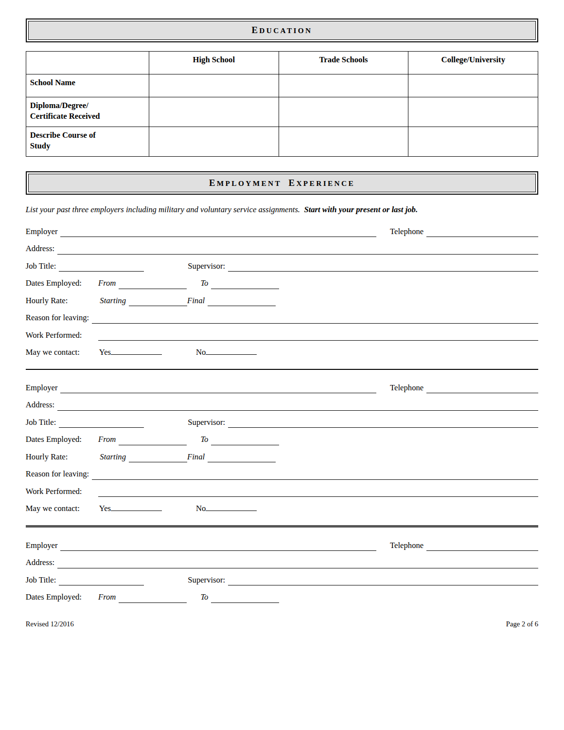EDUCATION
| | High School | Trade Schools | College/University |
| --- | --- | --- | --- |
| School Name | | | |
| Diploma/Degree/ Certificate Received | | | |
| Describe Course of Study | | | |
EMPLOYMENT EXPERIENCE
List your past three employers including military and voluntary service assignments. Start with your present or last job.
Employer Telephone
Address:
Job Title: Supervisor:
Dates Employed: From To
Hourly Rate: Starting Final
Reason for leaving:
Work Performed:
May we contact: Yes No
Employer Telephone
Address:
Job Title: Supervisor:
Dates Employed: From To
Hourly Rate: Starting Final
Reason for leaving:
Work Performed:
May we contact: Yes No
Employer Telephone
Address:
Job Title: Supervisor:
Dates Employed: From To
Revised 12/2016 Page 2 of 6